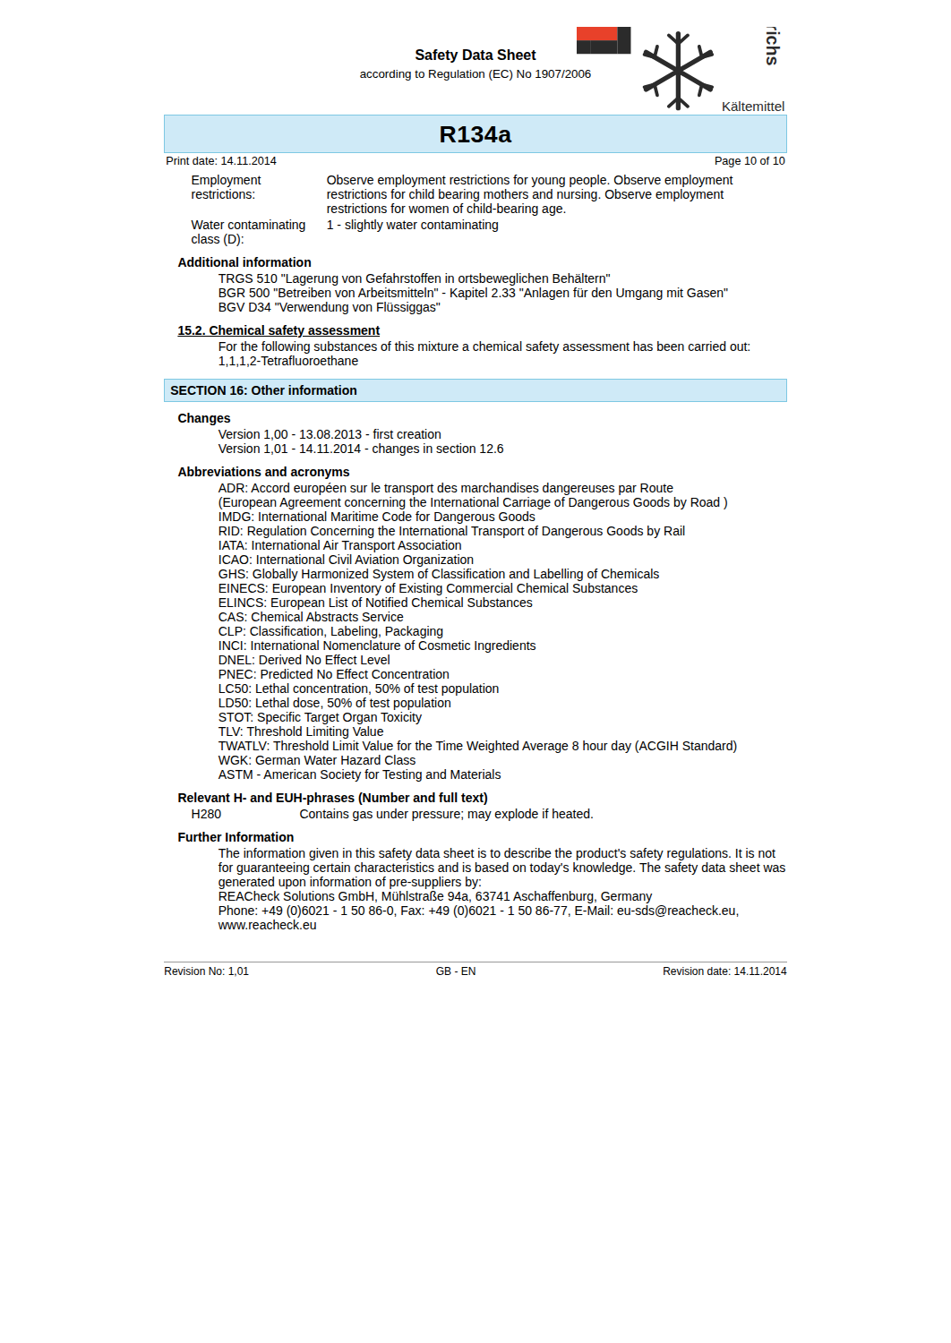Safety Data Sheet
according to Regulation (EC) No 1907/2006
Kältemittel Friedrichs
R134a
Print date: 14.11.2014 Page 10 of 10
Employment restrictions:
Observe employment restrictions for young people. Observe employment restrictions for child bearing mothers and nursing. Observe employment restrictions for women of child-bearing age.
Water contaminating class (D):
1 - slightly water contaminating
Additional information
TRGS 510 "Lagerung von Gefahrstoffen in ortsbeweglichen Behältern"
BGR 500 "Betreiben von Arbeitsmitteln" - Kapitel 2.33 "Anlagen für den Umgang mit Gasen"
BGV D34 "Verwendung von Flüssiggas"
15.2. Chemical safety assessment
For the following substances of this mixture a chemical safety assessment has been carried out:
1,1,1,2-Tetrafluoroethane
SECTION 16: Other information
Changes
Version 1,00 - 13.08.2013 - first creation
Version 1,01 - 14.11.2014 - changes in section 12.6
Abbreviations and acronyms
ADR: Accord européen sur le transport des marchandises dangereuses par Route
(European Agreement concerning the International Carriage of Dangerous Goods by Road )
IMDG: International Maritime Code for Dangerous Goods
RID: Regulation Concerning the International Transport of Dangerous Goods by Rail
IATA: International Air Transport Association
ICAO: International Civil Aviation Organization
GHS: Globally Harmonized System of Classification and Labelling of Chemicals
EINECS: European Inventory of Existing Commercial Chemical Substances
ELINCS: European List of Notified Chemical Substances
CAS: Chemical Abstracts Service
CLP: Classification, Labeling, Packaging
INCI: International Nomenclature of Cosmetic Ingredients
DNEL: Derived No Effect Level
PNEC: Predicted No Effect Concentration
LC50: Lethal concentration, 50% of test population
LD50: Lethal dose, 50% of test population
STOT: Specific Target Organ Toxicity
TLV: Threshold Limiting Value
TWATLV: Threshold Limit Value for the Time Weighted Average 8 hour day (ACGIH Standard)
WGK: German Water Hazard Class
ASTM - American Society for Testing and Materials
Relevant H- and EUH-phrases (Number and full text)
H280
Contains gas under pressure; may explode if heated.
Further Information
The information given in this safety data sheet is to describe the product's safety regulations. It is not for guaranteeing certain characteristics and is based on today's knowledge. The safety data sheet was generated upon information of pre-suppliers by:
REACheck Solutions GmbH, Mühlstraße 94a, 63741 Aschaffenburg, Germany
Phone: +49 (0)6021 - 1 50 86-0, Fax: +49 (0)6021 - 1 50 86-77, E-Mail: eu-sds@reacheck.eu, www.reacheck.eu
Revision No: 1,01 GB - EN Revision date: 14.11.2014